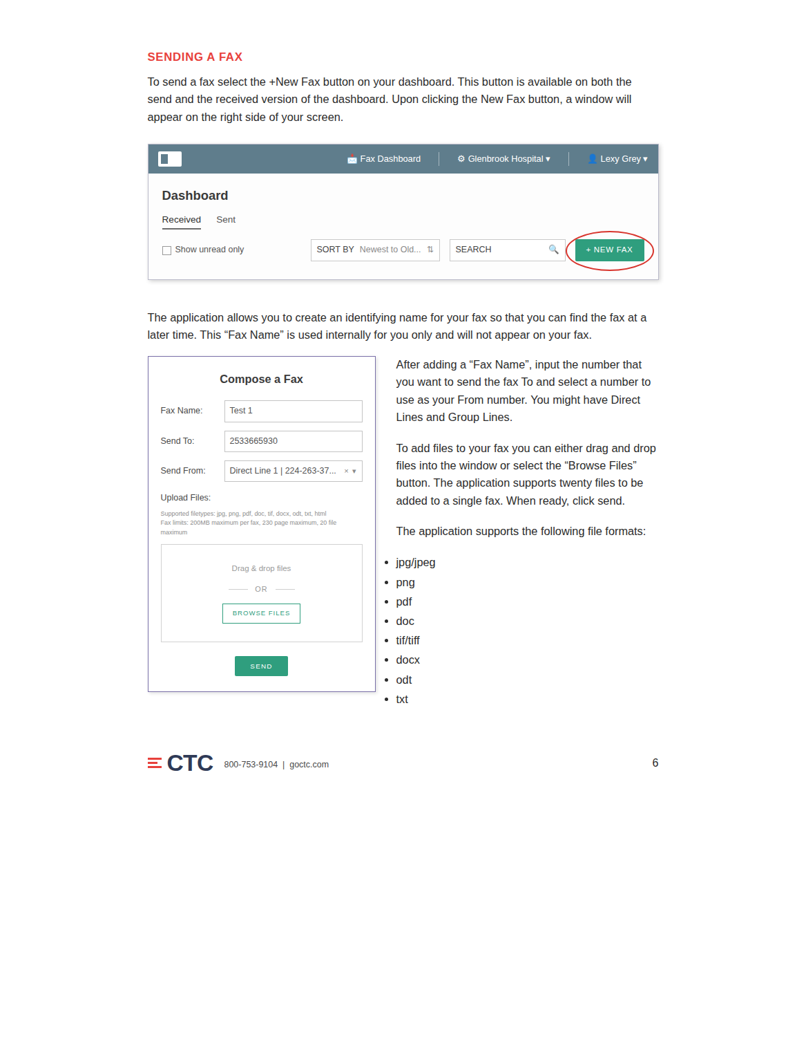Sending a Fax
To send a fax select the +New Fax button on your dashboard. This button is available on both the send and the received version of the dashboard. Upon clicking the New Fax button, a window will appear on the right side of your screen.
📩 Fax Dashboard
⚙ Glenbrook Hospital ▾
👤 Lexy Grey ▾
Dashboard
Received Sent
Show unread only
SORT BY Newest to Old... ⇅
SEARCH 🔍
+ NEW FAX
The application allows you to create an identifying name for your fax so that you can find the fax at a later time. This “Fax Name” is used internally for you only and will not appear on your fax.
Compose a Fax
Fax Name:
Test 1
Send To:
2533665930
Send From:
Direct Line 1 | 224-263-37... × ▾
Upload Files:
Supported filetypes: jpg, png, pdf, doc, tif, docx, odt, txt, html
Fax limits: 200MB maximum per fax, 230 page maximum, 20 file maximum
Drag & drop files
OR
BROWSE FILES
SEND
After adding a “Fax Name”, input the number that you want to send the fax To and select a number to use as your From number. You might have Direct Lines and Group Lines.
To add files to your fax you can either drag and drop files into the window or select the “Browse Files” button. The application supports twenty files to be added to a single fax. When ready, click send.
The application supports the following file formats:
jpg/jpeg
png
pdf
doc
tif/tiff
docx
odt
txt
CTC
800-753-9104 | goctc.com
6